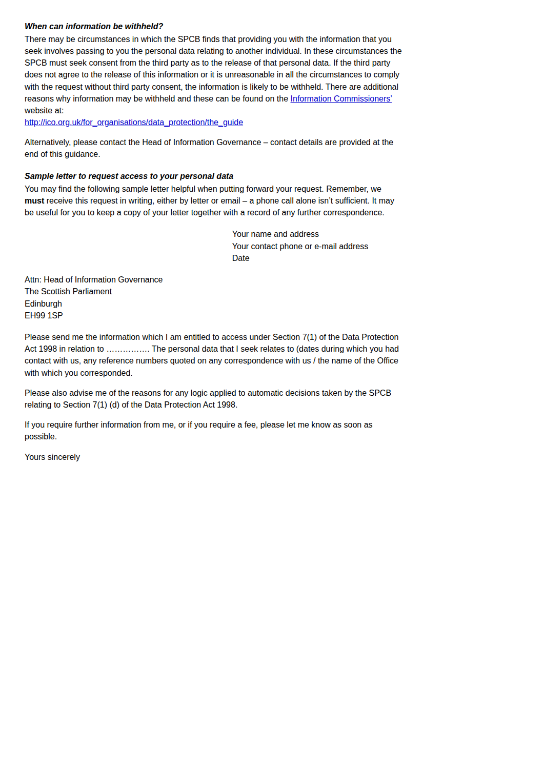When can information be withheld?
There may be circumstances in which the SPCB finds that providing you with the information that you seek involves passing to you the personal data relating to another individual. In these circumstances the SPCB must seek consent from the third party as to the release of that personal data. If the third party does not agree to the release of this information or it is unreasonable in all the circumstances to comply with the request without third party consent, the information is likely to be withheld. There are additional reasons why information may be withheld and these can be found on the Information Commissioners’ website at:
http://ico.org.uk/for_organisations/data_protection/the_guide
Alternatively, please contact the Head of Information Governance – contact details are provided at the end of this guidance.
Sample letter to request access to your personal data
You may find the following sample letter helpful when putting forward your request. Remember, we must receive this request in writing, either by letter or email – a phone call alone isn’t sufficient. It may be useful for you to keep a copy of your letter together with a record of any further correspondence.
Your name and address
Your contact phone or e-mail address
Date
Attn: Head of Information Governance
The Scottish Parliament
Edinburgh
EH99 1SP
Please send me the information which I am entitled to access under Section 7(1) of the Data Protection Act 1998 in relation to ……………. The personal data that I seek relates to (dates during which you had contact with us, any reference numbers quoted on any correspondence with us / the name of the Office with which you corresponded.
Please also advise me of the reasons for any logic applied to automatic decisions taken by the SPCB relating to Section 7(1) (d) of the Data Protection Act 1998.
If you require further information from me, or if you require a fee, please let me know as soon as possible.
Yours sincerely